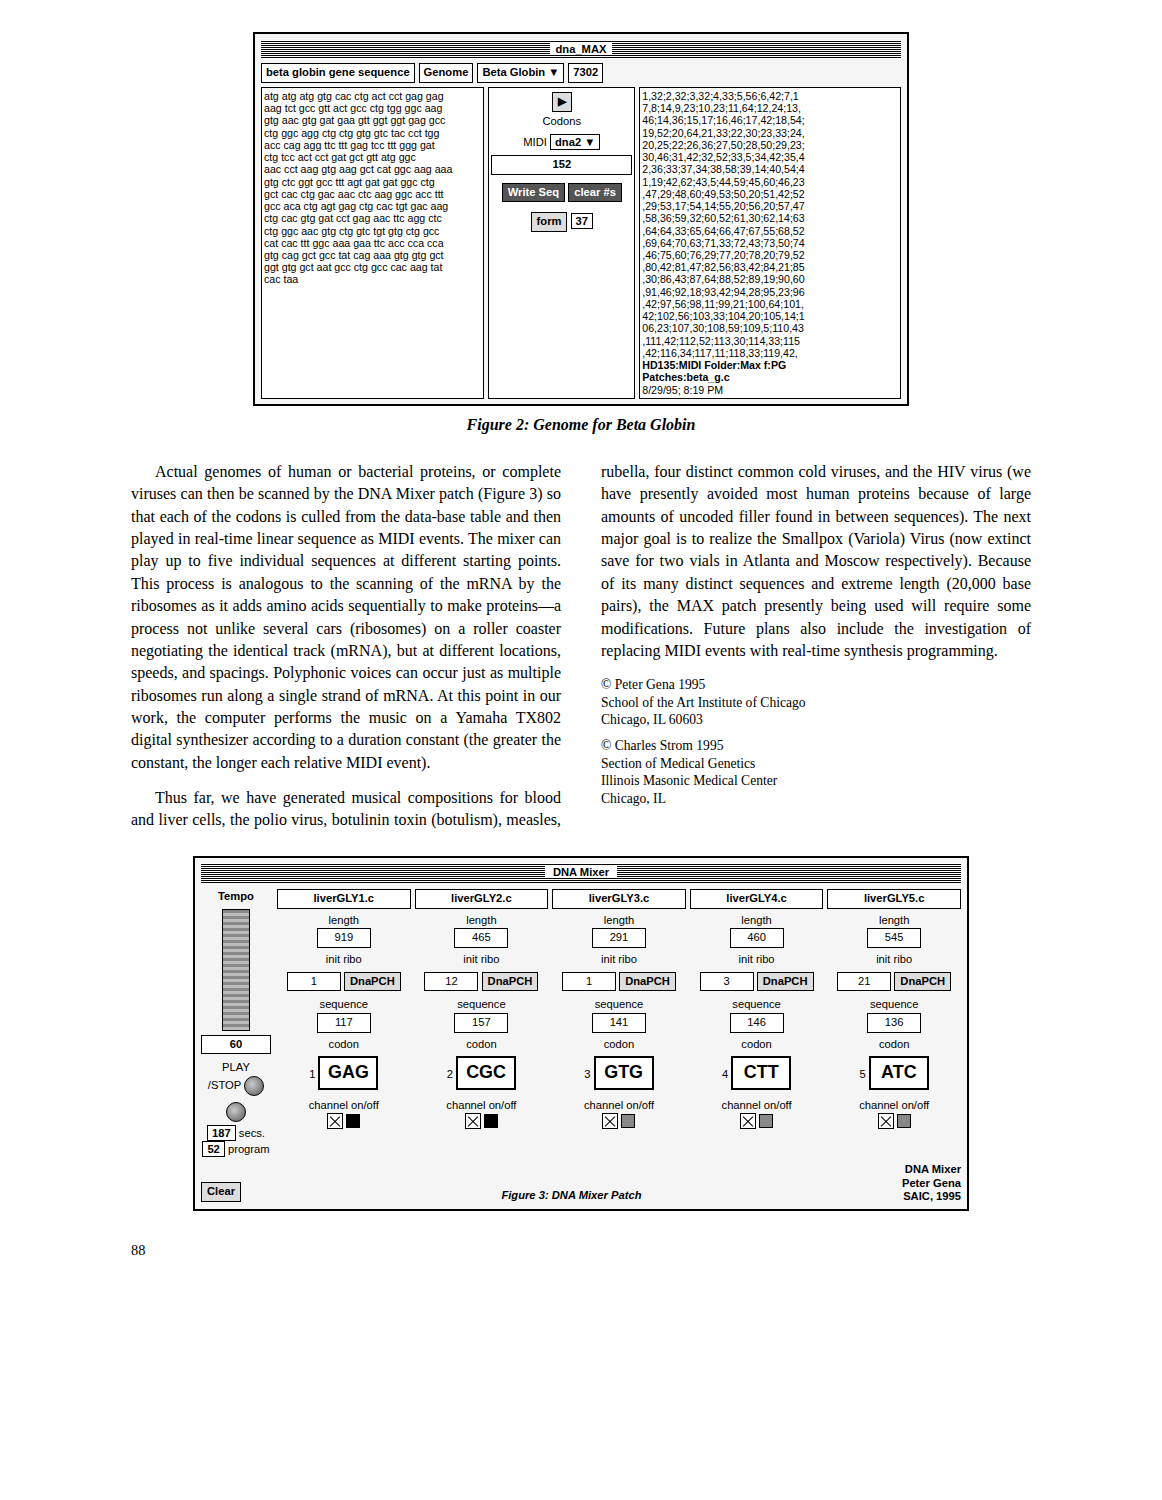dna_MAX
beta globin gene sequence Genome Beta Globin ▼ 7302
atg atg atg gtg cac ctg act cct gag gag
aag tct gcc gtt act gcc ctg tgg ggc aag
gtg aac gtg gat gaa gtt ggt ggt gag gcc
ctg ggc agg ctg ctg gtg gtc tac cct tgg
acc cag agg ttc ttt gag tcc ttt ggg gat
ctg tcc act cct gat gct gtt atg ggc
aac cct aag gtg aag gct cat ggc aag aaa
gtg ctc ggt gcc ttt agt gat gat ggc ctg
gct cac ctg gac aac ctc aag ggc acc ttt
gcc aca ctg agt gag ctg cac tgt gac aag
ctg cac gtg gat cct gag aac ttc agg ctc
ctg ggc aac gtg ctg gtc tgt gtg ctg gcc
cat cac ttt ggc aaa gaa ttc acc cca cca
gtg cag gct gcc tat cag aaa gtg gtg gct
ggt gtg gct aat gcc ctg gcc cac aag tat
cac taa
▶
Codons
MIDI dna2 ▼
152
Write Seq
clear #s
form 37
1,32;2,32;3,32;4,33;5,56;6,42;7,1
7,8;14,9,23;10,23;11,64;12,24;13,
46;14,36;15,17;16,46;17,42;18,54;
19,52;20,64,21,33;22,30;23,33;24,
20,25;22;26,36;27,50;28,50;29,23;
30,46;31,42;32,52;33,5;34,42;35,4
2,36;33;37,34;38,58;39,14;40,54;4
1,19;42,62;43,5;44,59;45,60;46,23
,47,29;48,60;49,53;50,20;51,42;52
,29;53,17;54,14;55,20;56,20;57,47
,58,36;59,32;60,52;61,30;62,14;63
,64;64,33;65,64;66,47;67,55;68,52
,69,64;70,63;71,33;72,43;73,50;74
,46;75,60;76,29;77,20;78,20;79,52
,80,42;81,47;82,56;83,42;84,21;85
,30;86,43;87,64;88,52;89,19;90,60
,91,46;92,18;93,42;94,28;95,23;96
,42;97,56;98,11;99,21;100,64;101,
42;102,56;103,33;104,20;105,14;1
06,23;107,30;108,59;109,5;110,43
,111,42;112,52;113,30;114,33;115
,42;116,34;117,11;118,33;119,42,
HD135:MIDI Folder:Max f:PG
Patches:beta_g.c
8/29/95; 8:19 PM
Figure 2: Genome for Beta Globin
Actual genomes of human or bacterial proteins, or complete viruses can then be scanned by the DNA Mixer patch (Figure 3) so that each of the codons is culled from the data-base table and then played in real-time linear sequence as MIDI events. The mixer can play up to five individual sequences at different starting points. This process is analogous to the scanning of the mRNA by the ribosomes as it adds amino acids sequentially to make proteins—a process not unlike several cars (ribosomes) on a roller coaster negotiating the identical track (mRNA), but at different locations, speeds, and spacings. Polyphonic voices can occur just as multiple ribosomes run along a single strand of mRNA. At this point in our work, the computer performs the music on a Yamaha TX802 digital synthesizer according to a duration constant (the greater the constant, the longer each relative MIDI event).
Thus far, we have generated musical compositions for blood and liver cells, the polio virus, botulinin toxin (botulism), measles, rubella, four distinct common cold viruses, and the HIV virus (we have presently avoided most human proteins because of large amounts of uncoded filler found in between sequences). The next major goal is to realize the Smallpox (Variola) Virus (now extinct save for two vials in Atlanta and Moscow respectively). Because of its many distinct sequences and extreme length (20,000 base pairs), the MAX patch presently being used will require some modifications. Future plans also include the investigation of replacing MIDI events with real-time synthesis programming.
© Peter Gena 1995
School of the Art Institute of Chicago
Chicago, IL 60603
© Charles Strom 1995
Section of Medical Genetics
Illinois Masonic Medical Center
Chicago, IL
DNA Mixer
Tempo
60
PLAY
/STOP
187 secs.
52 program
liverGLY1.c
length
919
init ribo
1
DnaPCH
sequence
117
codon
1 GAG
channel on/off
liverGLY2.c
length
465
init ribo
12
DnaPCH
sequence
157
codon
2 CGC
channel on/off
liverGLY3.c
length
291
init ribo
1
DnaPCH
sequence
141
codon
3 GTG
channel on/off
liverGLY4.c
length
460
init ribo
3
DnaPCH
sequence
146
codon
4 CTT
channel on/off
liverGLY5.c
length
545
init ribo
21
DnaPCH
sequence
136
codon
5 ATC
channel on/off
Clear
Figure 3: DNA Mixer Patch
DNA Mixer
Peter Gena
SAIC, 1995
88